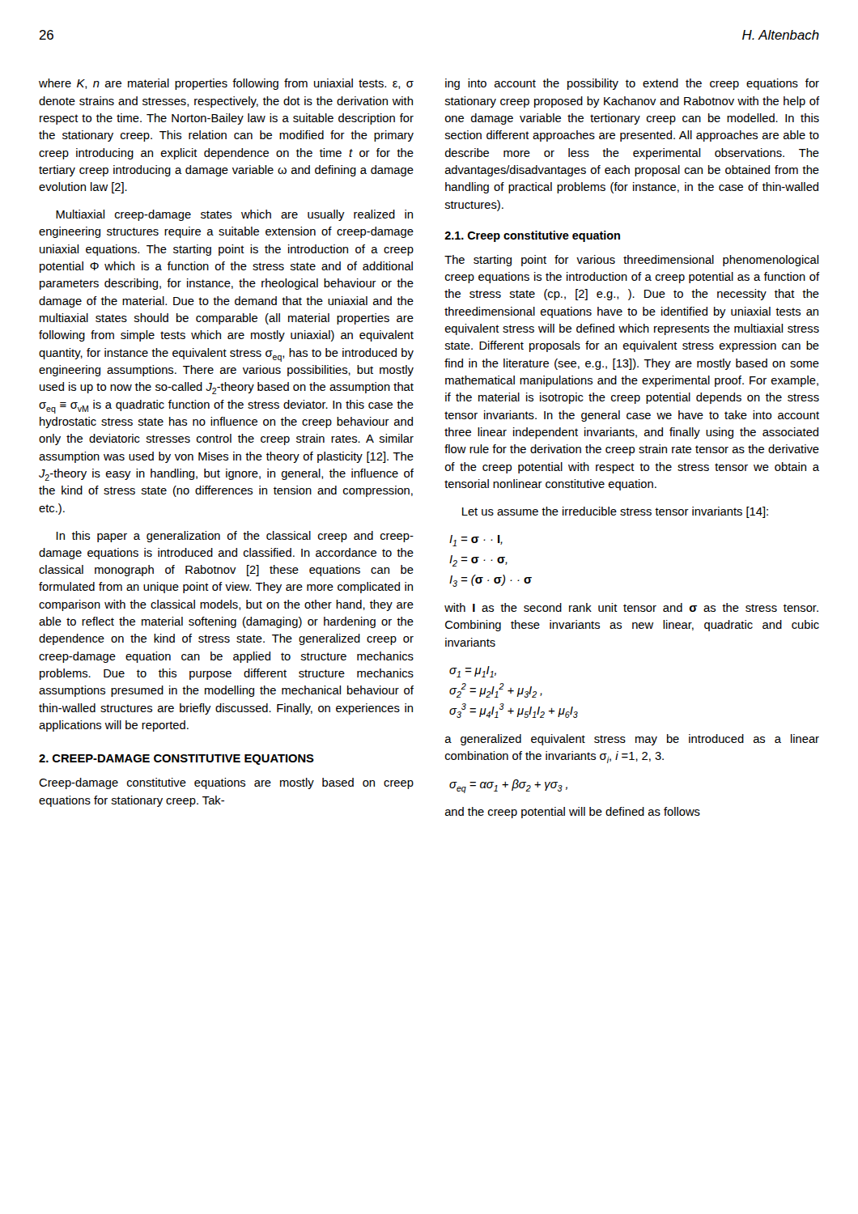26 H. Altenbach
where K, n are material properties following from uniaxial tests. ε, σ denote strains and stresses, respectively, the dot is the derivation with respect to the time. The Norton-Bailey law is a suitable description for the stationary creep. This relation can be modified for the primary creep introducing an explicit dependence on the time t or for the tertiary creep introducing a damage variable ω and defining a damage evolution law [2].
Multiaxial creep-damage states which are usually realized in engineering structures require a suitable extension of creep-damage uniaxial equations. The starting point is the introduction of a creep potential Φ which is a function of the stress state and of additional parameters describing, for instance, the rheological behaviour or the damage of the material. Due to the demand that the uniaxial and the multiaxial states should be comparable (all material properties are following from simple tests which are mostly uniaxial) an equivalent quantity, for instance the equivalent stress σeq, has to be introduced by engineering assumptions. There are various possibilities, but mostly used is up to now the so-called J2-theory based on the assumption that σeq ≡ σvM is a quadratic function of the stress deviator. In this case the hydrostatic stress state has no influence on the creep behaviour and only the deviatoric stresses control the creep strain rates. A similar assumption was used by von Mises in the theory of plasticity [12]. The J2-theory is easy in handling, but ignore, in general, the influence of the kind of stress state (no differences in tension and compression, etc.).
In this paper a generalization of the classical creep and creep-damage equations is introduced and classified. In accordance to the classical monograph of Rabotnov [2] these equations can be formulated from an unique point of view. They are more complicated in comparison with the classical models, but on the other hand, they are able to reflect the material softening (damaging) or hardening or the dependence on the kind of stress state. The generalized creep or creep-damage equation can be applied to structure mechanics problems. Due to this purpose different structure mechanics assumptions presumed in the modelling the mechanical behaviour of thin-walled structures are briefly discussed. Finally, on experiences in applications will be reported.
2. Creep-damage constitutive equations
Creep-damage constitutive equations are mostly based on creep equations for stationary creep. Tak-
ing into account the possibility to extend the creep equations for stationary creep proposed by Kachanov and Rabotnov with the help of one damage variable the tertionary creep can be modelled. In this section different approaches are presented. All approaches are able to describe more or less the experimental observations. The advantages/disadvantages of each proposal can be obtained from the handling of practical problems (for instance, in the case of thin-walled structures).
2.1. Creep constitutive equation
The starting point for various threedimensional phenomenological creep equations is the introduction of a creep potential as a function of the stress state (cp., [2] e.g., ). Due to the necessity that the threedimensional equations have to be identified by uniaxial tests an equivalent stress will be defined which represents the multiaxial stress state. Different proposals for an equivalent stress expression can be find in the literature (see, e.g., [13]). They are mostly based on some mathematical manipulations and the experimental proof. For example, if the material is isotropic the creep potential depends on the stress tensor invariants. In the general case we have to take into account three linear independent invariants, and finally using the associated flow rule for the derivation the creep strain rate tensor as the derivative of the creep potential with respect to the stress tensor we obtain a tensorial nonlinear constitutive equation.
Let us assume the irreducible stress tensor invariants [14]:
I1 = σ · · I,
I2 = σ · · σ,
I3 = (σ · σ) · · σ
with I as the second rank unit tensor and σ as the stress tensor. Combining these invariants as new linear, quadratic and cubic invariants
σ1 = μ1I1,
σ22 = μ2I12 + μ3I2 ,
σ33 = μ4I13 + μ5I1I2 + μ6I3
a generalized equivalent stress may be introduced as a linear combination of the invariants σi, i =1, 2, 3.
σeq = ασ1 + βσ2 + γσ3 ,
and the creep potential will be defined as follows